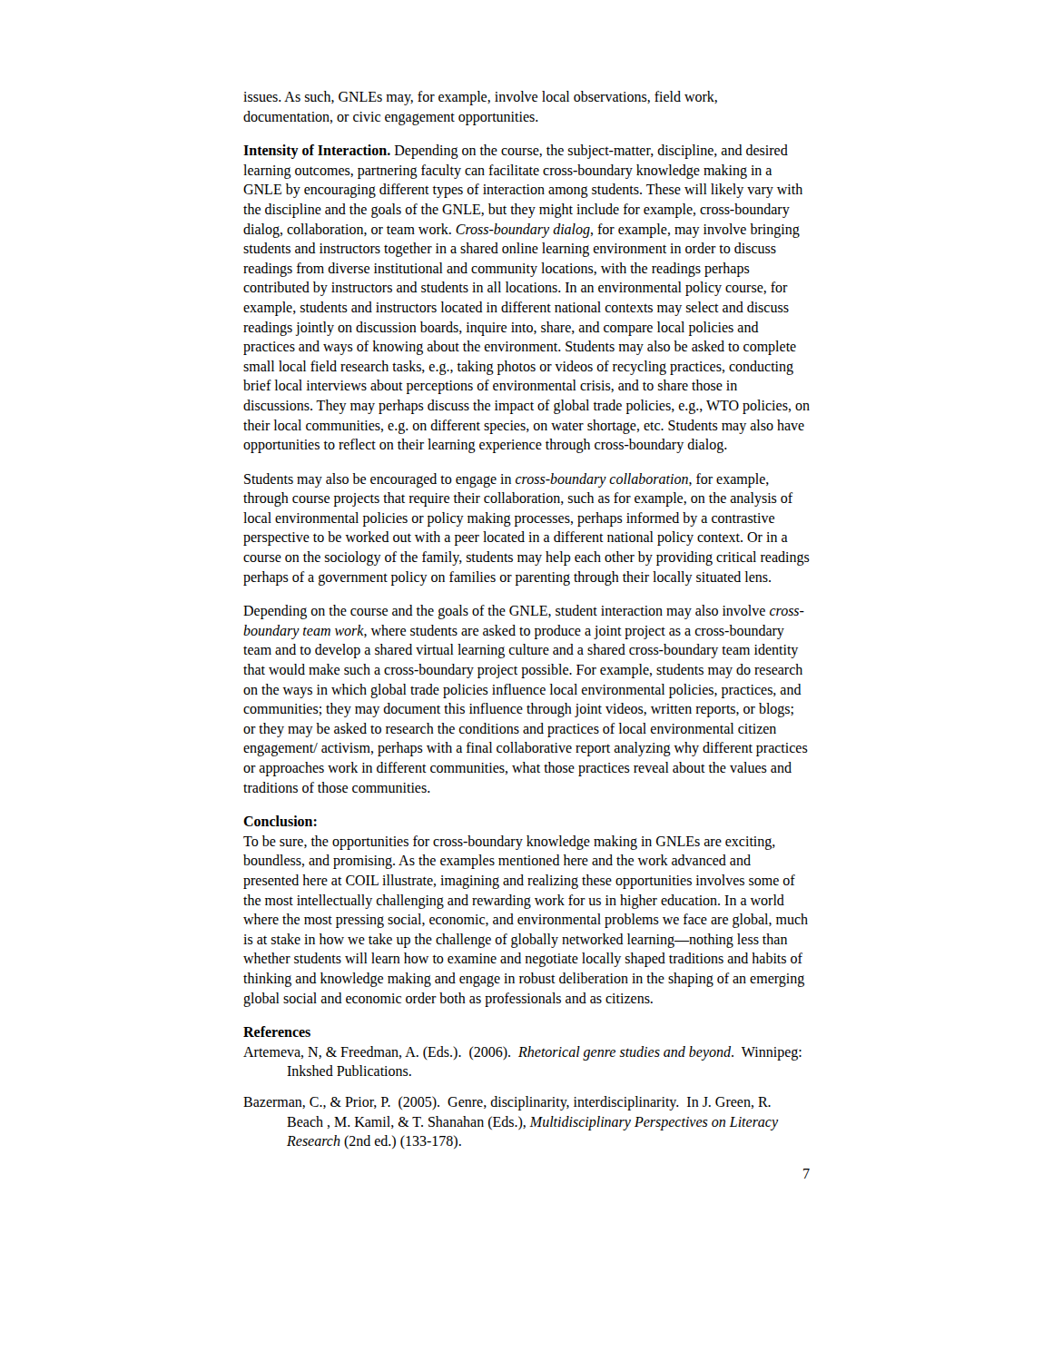issues. As such, GNLEs may, for example, involve local observations, field work, documentation, or civic engagement opportunities.
Intensity of Interaction. Depending on the course, the subject-matter, discipline, and desired learning outcomes, partnering faculty can facilitate cross-boundary knowledge making in a GNLE by encouraging different types of interaction among students. These will likely vary with the discipline and the goals of the GNLE, but they might include for example, cross-boundary dialog, collaboration, or team work. Cross-boundary dialog, for example, may involve bringing students and instructors together in a shared online learning environment in order to discuss readings from diverse institutional and community locations, with the readings perhaps contributed by instructors and students in all locations. In an environmental policy course, for example, students and instructors located in different national contexts may select and discuss readings jointly on discussion boards, inquire into, share, and compare local policies and practices and ways of knowing about the environment. Students may also be asked to complete small local field research tasks, e.g., taking photos or videos of recycling practices, conducting brief local interviews about perceptions of environmental crisis, and to share those in discussions. They may perhaps discuss the impact of global trade policies, e.g., WTO policies, on their local communities, e.g. on different species, on water shortage, etc. Students may also have opportunities to reflect on their learning experience through cross-boundary dialog.
Students may also be encouraged to engage in cross-boundary collaboration, for example, through course projects that require their collaboration, such as for example, on the analysis of local environmental policies or policy making processes, perhaps informed by a contrastive perspective to be worked out with a peer located in a different national policy context. Or in a course on the sociology of the family, students may help each other by providing critical readings perhaps of a government policy on families or parenting through their locally situated lens.
Depending on the course and the goals of the GNLE, student interaction may also involve cross-boundary team work, where students are asked to produce a joint project as a cross-boundary team and to develop a shared virtual learning culture and a shared cross-boundary team identity that would make such a cross-boundary project possible. For example, students may do research on the ways in which global trade policies influence local environmental policies, practices, and communities; they may document this influence through joint videos, written reports, or blogs; or they may be asked to research the conditions and practices of local environmental citizen engagement/ activism, perhaps with a final collaborative report analyzing why different practices or approaches work in different communities, what those practices reveal about the values and traditions of those communities.
Conclusion:
To be sure, the opportunities for cross-boundary knowledge making in GNLEs are exciting, boundless, and promising. As the examples mentioned here and the work advanced and presented here at COIL illustrate, imagining and realizing these opportunities involves some of the most intellectually challenging and rewarding work for us in higher education. In a world where the most pressing social, economic, and environmental problems we face are global, much is at stake in how we take up the challenge of globally networked learning—nothing less than whether students will learn how to examine and negotiate locally shaped traditions and habits of thinking and knowledge making and engage in robust deliberation in the shaping of an emerging global social and economic order both as professionals and as citizens.
References
Artemeva, N, & Freedman, A. (Eds.). (2006). Rhetorical genre studies and beyond. Winnipeg: Inkshed Publications.
Bazerman, C., & Prior, P. (2005). Genre, disciplinarity, interdisciplinarity. In J. Green, R. Beach , M. Kamil, & T. Shanahan (Eds.), Multidisciplinary Perspectives on Literacy Research (2nd ed.) (133-178).
7